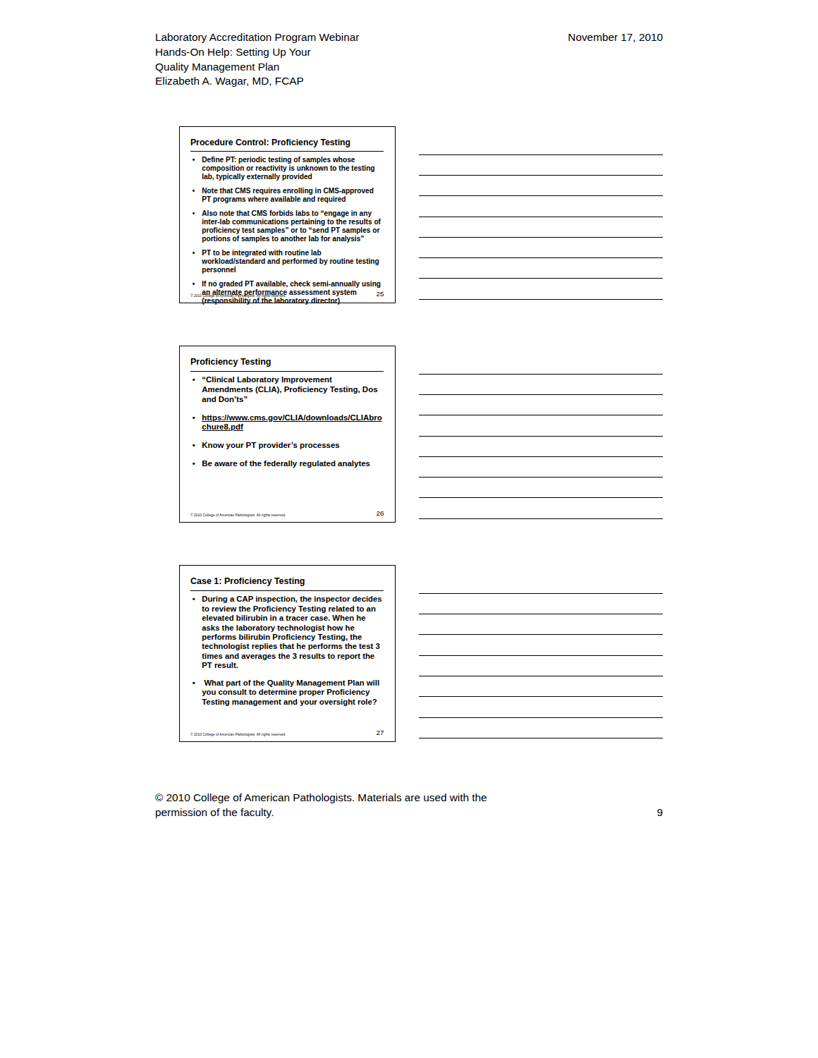Laboratory Accreditation Program Webinar
Hands-On Help: Setting Up Your
Quality Management Plan
Elizabeth A. Wagar, MD, FCAP
November 17, 2010
Procedure Control: Proficiency Testing
Define PT: periodic testing of samples whose composition or reactivity is unknown to the testing lab, typically externally provided
Note that CMS requires enrolling in CMS-approved PT programs where available and required
Also note that CMS forbids labs to “engage in any inter-lab communications pertaining to the results of proficiency test samples” or to “send PT samples or portions of samples to another lab for analysis”
PT to be integrated with routine lab workload/standard and performed by routine testing personnel
If no graded PT available, check semi-annually using an alternate performance assessment system (responsibility of the laboratory director)
© 2010 College of American Pathologists. All rights reserved. 25
Proficiency Testing
“Clinical Laboratory Improvement Amendments (CLIA), Proficiency Testing, Dos and Don’ts”
https://www.cms.gov/CLIA/downloads/CLIAbrochure8.pdf
Know your PT provider’s processes
Be aware of the federally regulated analytes
© 2010 College of American Pathologists. All rights reserved. 26
Case 1: Proficiency Testing
During a CAP inspection, the inspector decides to review the Proficiency Testing related to an elevated bilirubin in a tracer case. When he asks the laboratory technologist how he performs bilirubin Proficiency Testing, the technologist replies that he performs the test 3 times and averages the 3 results to report the PT result.
What part of the Quality Management Plan will you consult to determine proper Proficiency Testing management and your oversight role?
© 2010 College of American Pathologists. All rights reserved. 27
© 2010 College of American Pathologists. Materials are used with the permission of the faculty.
9